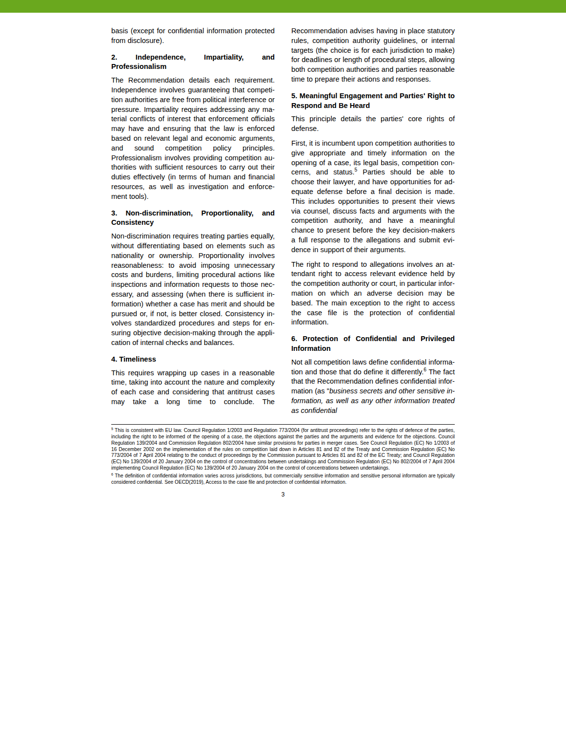basis (except for confidential information protected from disclosure).
2. Independence, Impartiality, and Professionalism
The Recommendation details each requirement. Independence involves guaranteeing that competition authorities are free from political interference or pressure. Impartiality requires addressing any material conflicts of interest that enforcement officials may have and ensuring that the law is enforced based on relevant legal and economic arguments, and sound competition policy principles. Professionalism involves providing competition authorities with sufficient resources to carry out their duties effectively (in terms of human and financial resources, as well as investigation and enforcement tools).
3. Non-discrimination, Proportionality, and Consistency
Non-discrimination requires treating parties equally, without differentiating based on elements such as nationality or ownership. Proportionality involves reasonableness: to avoid imposing unnecessary costs and burdens, limiting procedural actions like inspections and information requests to those necessary, and assessing (when there is sufficient information) whether a case has merit and should be pursued or, if not, is better closed. Consistency involves standardized procedures and steps for ensuring objective decision-making through the application of internal checks and balances.
4. Timeliness
This requires wrapping up cases in a reasonable time, taking into account the nature and complexity of each case and considering that antitrust cases may take a long time to conclude. The Recommendation advises having in place statutory rules, competition authority guidelines, or internal targets (the choice is for each jurisdiction to make) for deadlines or length of procedural steps, allowing both competition authorities and parties reasonable time to prepare their actions and responses.
5. Meaningful Engagement and Parties' Right to Respond and Be Heard
This principle details the parties' core rights of defense.
First, it is incumbent upon competition authorities to give appropriate and timely information on the opening of a case, its legal basis, competition concerns, and status.5 Parties should be able to choose their lawyer, and have opportunities for adequate defense before a final decision is made. This includes opportunities to present their views via counsel, discuss facts and arguments with the competition authority, and have a meaningful chance to present before the key decision-makers a full response to the allegations and submit evidence in support of their arguments.
The right to respond to allegations involves an attendant right to access relevant evidence held by the competition authority or court, in particular information on which an adverse decision may be based. The main exception to the right to access the case file is the protection of confidential information.
6. Protection of Confidential and Privileged Information
Not all competition laws define confidential information and those that do define it differently.6 The fact that the Recommendation defines confidential information (as "business secrets and other sensitive information, as well as any other information treated as confidential
5 This is consistent with EU law. Council Regulation 1/2003 and Regulation 773/2004 (for antitrust proceedings) refer to the rights of defence of the parties, including the right to be informed of the opening of a case, the objections against the parties and the arguments and evidence for the objections. Council Regulation 139/2004 and Commission Regulation 802/2004 have similar provisions for parties in merger cases. See Council Regulation (EC) No 1/2003 of 16 December 2002 on the implementation of the rules on competition laid down in Articles 81 and 82 of the Treaty and Commission Regulation (EC) No 773/2004 of 7 April 2004 relating to the conduct of proceedings by the Commission pursuant to Articles 81 and 82 of the EC Treaty; and Council Regulation (EC) No 139/2004 of 20 January 2004 on the control of concentrations between undertakings and Commission Regulation (EC) No 802/2004 of 7 April 2004 implementing Council Regulation (EC) No 139/2004 of 20 January 2004 on the control of concentrations between undertakings.
6 The definition of confidential information varies across jurisdictions, but commercially sensitive information and sensitive personal information are typically considered confidential. See OECD(2019), Access to the case file and protection of confidential information.
3